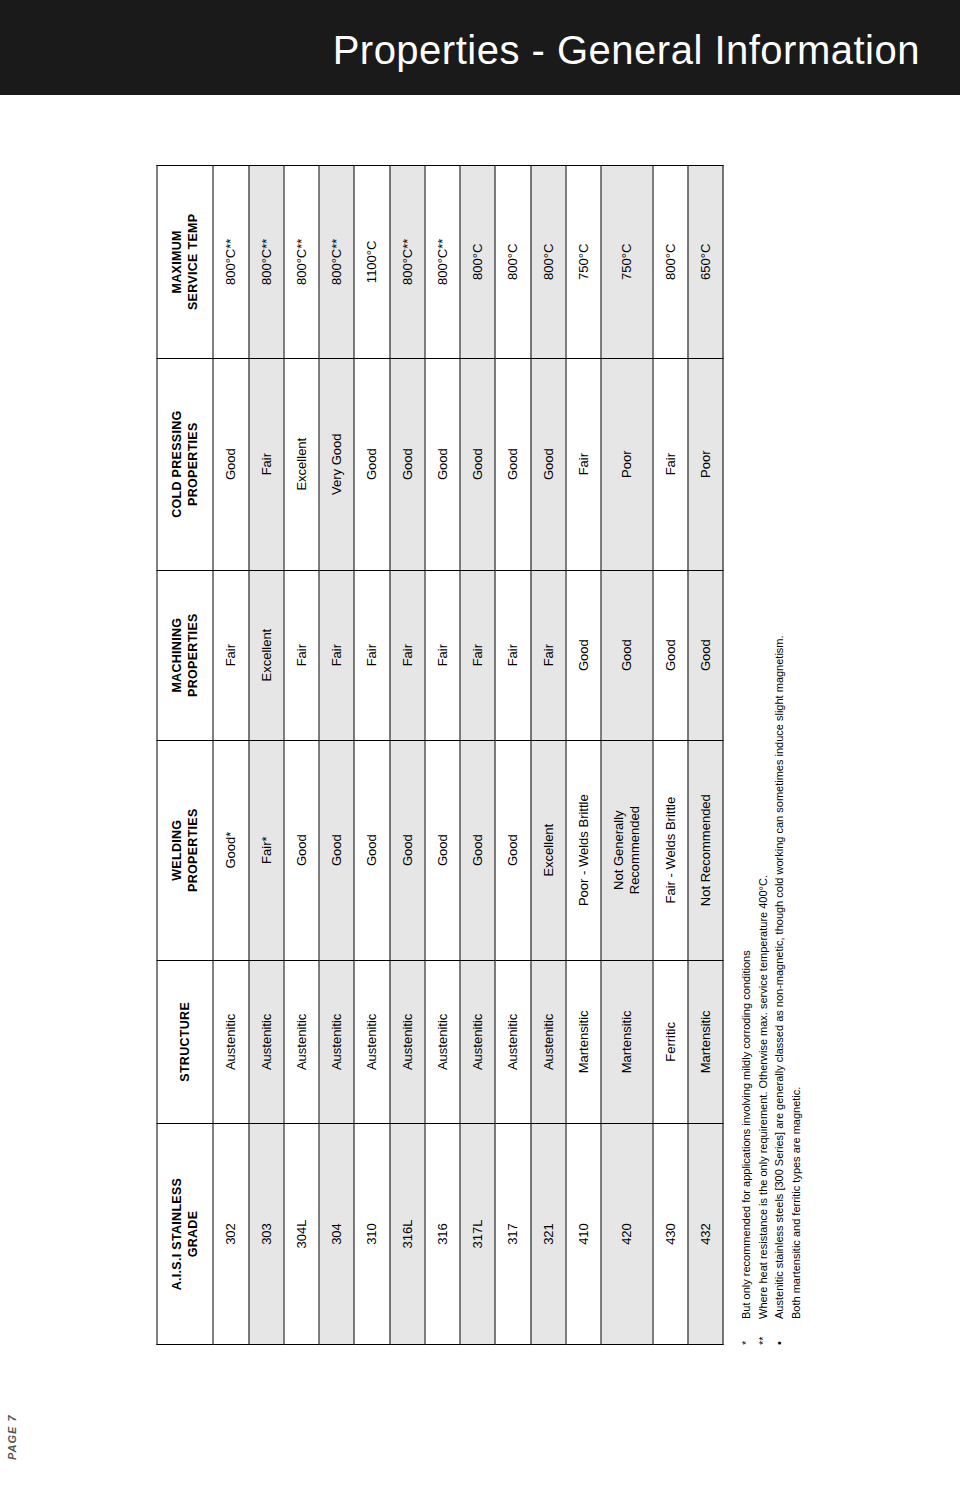Properties - General Information
| A.I.S.I STAINLESS GRADE | STRUCTURE | WELDING PROPERTIES | MACHINING PROPERTIES | COLD PRESSING PROPERTIES | MAXIMUM SERVICE TEMP |
| --- | --- | --- | --- | --- | --- |
| 302 | Austenitic | Good* | Fair | Good | 800°C** |
| 303 | Austenitic | Fair* | Excellent | Fair | 800°C** |
| 304L | Austenitic | Good | Fair | Excellent | 800°C** |
| 304 | Austenitic | Good | Fair | Very Good | 800°C** |
| 310 | Austenitic | Good | Fair | Good | 1100°C |
| 316L | Austenitic | Good | Fair | Good | 800°C** |
| 316 | Austenitic | Good | Fair | Good | 800°C** |
| 317L | Austenitic | Good | Fair | Good | 800°C |
| 317 | Austenitic | Good | Fair | Good | 800°C |
| 321 | Austenitic | Excellent | Fair | Good | 800°C |
| 410 | Martensitic | Poor - Welds Brittle | Good | Fair | 750°C |
| 420 | Martensitic | Not Generally Recommended | Good | Poor | 750°C |
| 430 | Ferritic | Fair - Welds Brittle | Good | Fair | 800°C |
| 432 | Martensitic | Not Recommended | Good | Poor | 650°C |
* But only recommended for applications involving mildly corroding conditions
** Where heat resistance is the only requirement. Otherwise max. service temperature 400°C.
• Austenitic stainless steels [300 Series] are generally classed as non-magnetic, though cold working can sometimes induce slight magnetism.
Both martensitic and ferritic types are magnetic.
PAGE 7